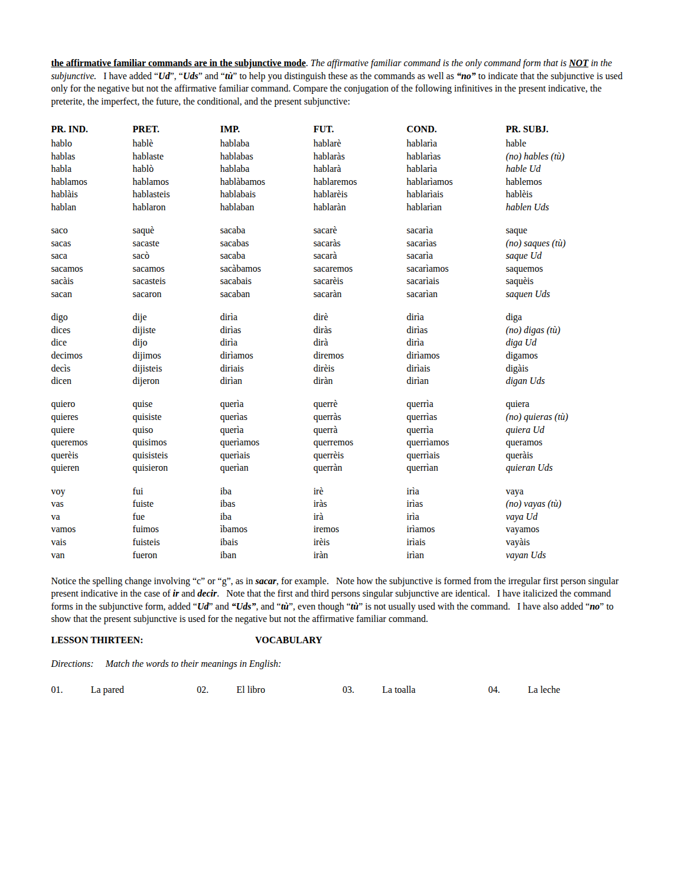the affirmative familiar commands are in the subjunctive mode. The affirmative familiar command is the only command form that is NOT in the subjunctive. I have added “Ud”, “Uds” and “tù” to help you distinguish these as the commands as well as “no” to indicate that the subjunctive is used only for the negative but not the affirmative familiar command. Compare the conjugation of the following infinitives in the present indicative, the preterite, the imperfect, the future, the conditional, and the present subjunctive:
| PR. IND. | PRET. | IMP. | FUT. | COND. | PR. SUBJ. |
| --- | --- | --- | --- | --- | --- |
| hablo | hablè | hablaba | hablarè | hablarìa | hable |
| hablas | hablaste | hablabas | hablaràs | hablarìas | (no) hables (tù) |
| habla | hablò | hablaba | hablarà | hablarìa | hable Ud |
| hablamos | hablamos | hablàbamos | hablaremos | hablarìamos | hablemos |
| hablàis | hablasteis | hablabais | hablarèis | hablarìais | hablèis |
| hablan | hablaron | hablaban | hablaràn | hablarìan | hablen Uds |
| saco | saquè | sacaba | sacarè | sacarìa | saque |
| sacas | sacaste | sacabas | sacaràs | sacarìas | (no) saques (tù) |
| saca | sacò | sacaba | sacarà | sacarìa | saque Ud |
| sacamos | sacamos | sacàbamos | sacaremos | sacarìamos | saquemos |
| sacàis | sacasteis | sacabais | sacarèis | sacarìais | saquèis |
| sacan | sacaron | sacaban | sacaràn | sacarìan | saquen Uds |
| digo | dije | dirìa | dirè | dirìa | diga |
| dices | dijiste | dirìas | diràs | dirìas | (no) digas (tù) |
| dice | dijo | dirìa | dirà | dirìa | diga Ud |
| decimos | dijimos | dirìamos | diremos | dirìamos | digamos |
| decìs | dijisteis | diriais | dirèis | dirìais | digàis |
| dicen | dijeron | dirìan | diràn | dirìan | digan Uds |
| quiero | quise | querìa | querrè | querrìa | quiera |
| quieres | quisiste | querìas | querràs | querrìas | (no) quieras (tù) |
| quiere | quiso | querìa | querrà | querrìa | quiera Ud |
| queremos | quisimos | querìamos | querremos | querrìamos | queramos |
| querèis | quisisteis | querìais | querrèis | querrìais | queràis |
| quieren | quisieron | querìan | querràn | querrìan | quieran Uds |
| voy | fui | iba | irè | irìa | vaya |
| vas | fuiste | ibas | iràs | irìas | (no) vayas (tù) |
| va | fue | iba | irà | irìa | vaya Ud |
| vamos | fuimos | ìbamos | iremos | irìamos | vayamos |
| vais | fuisteis | ibais | irèis | irìais | vayàis |
| van | fueron | iban | iràn | irìan | vayan Uds |
Notice the spelling change involving “c” or “g”, as in sacar, for example. Note how the subjunctive is formed from the irregular first person singular present indicative in the case of ir and decir. Note that the first and third persons singular subjunctive are identical. I have italicized the command forms in the subjunctive form, added “Ud” and “Uds”, and “tù”, even though “tù” is not usually used with the command. I have also added “no” to show that the present subjunctive is used for the negative but not the affirmative familiar command.
LESSON THIRTEEN: VOCABULARY
Directions: Match the words to their meanings in English:
| 01. | La pared | 02. | El libro | 03. | La toalla | 04. | La leche |